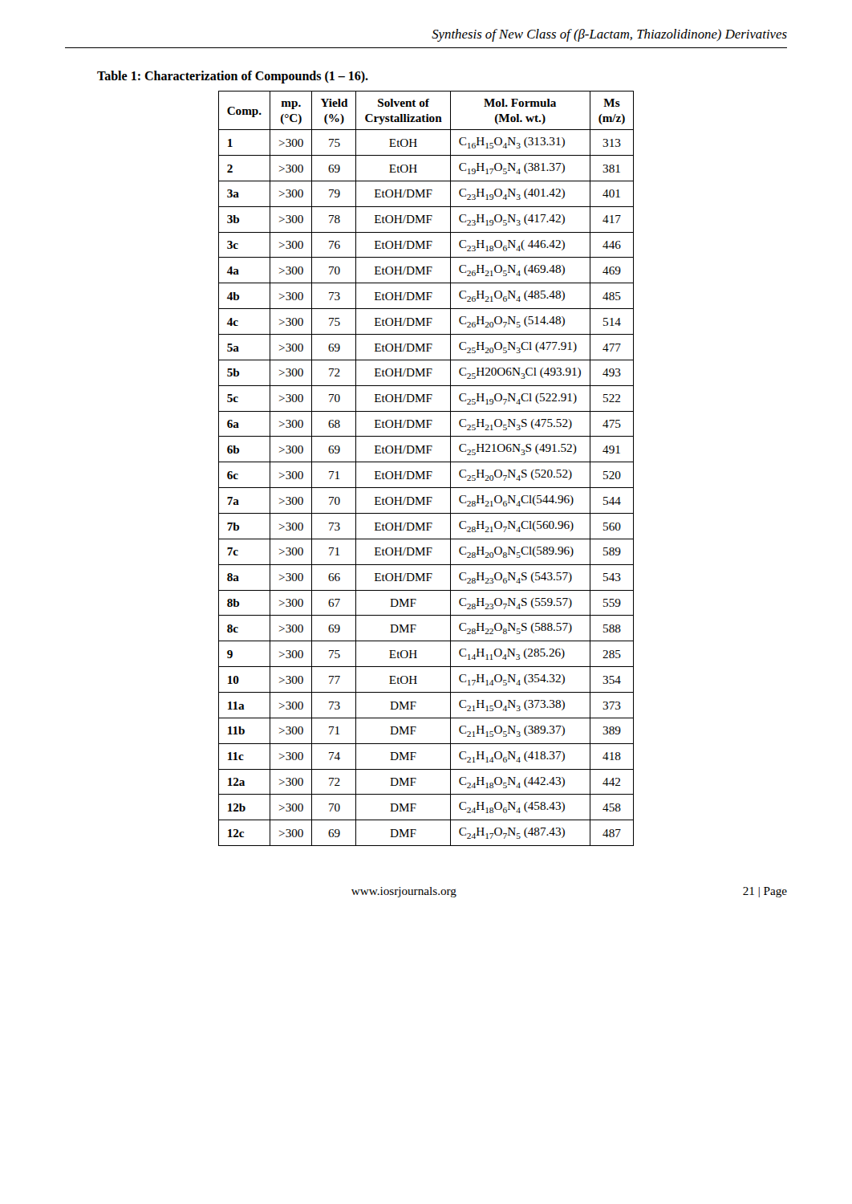Synthesis of New Class of (β-Lactam, Thiazolidinone) Derivatives
Table 1: Characterization of Compounds (1 – 16).
| Comp. | mp. (°C) | Yield (%) | Solvent of Crystallization | Mol. Formula (Mol. wt.) | Ms (m/z) |
| --- | --- | --- | --- | --- | --- |
| 1 | >300 | 75 | EtOH | C 16 H 15 O 4 N 3 (313.31) | 313 |
| 2 | >300 | 69 | EtOH | C 19 H 17 O 5 N 4 (381.37) | 381 |
| 3a | >300 | 79 | EtOH/DMF | C 23 H 19 O 4 N 3 (401.42) | 401 |
| 3b | >300 | 78 | EtOH/DMF | C 23 H 19 O 5 N 3 (417.42) | 417 |
| 3c | >300 | 76 | EtOH/DMF | C 23 H 18 O 6 N 4 ( 446.42) | 446 |
| 4a | >300 | 70 | EtOH/DMF | C 26 H 21 O 5 N 4 (469.48) | 469 |
| 4b | >300 | 73 | EtOH/DMF | C 26 H 21 O 6 N 4 (485.48) | 485 |
| 4c | >300 | 75 | EtOH/DMF | C 26 H 20 O 7 N 5 (514.48) | 514 |
| 5a | >300 | 69 | EtOH/DMF | C 25 H 20 O 5 N 3 Cl (477.91) | 477 |
| 5b | >300 | 72 | EtOH/DMF | C 25 H20O6N 3 Cl (493.91) | 493 |
| 5c | >300 | 70 | EtOH/DMF | C 25 H 19 O 7 N 4 Cl (522.91) | 522 |
| 6a | >300 | 68 | EtOH/DMF | C 25 H 21 O 5 N 3 S (475.52) | 475 |
| 6b | >300 | 69 | EtOH/DMF | C 25 H21O6N 3 S (491.52) | 491 |
| 6c | >300 | 71 | EtOH/DMF | C 25 H 20 O 7 N 4 S (520.52) | 520 |
| 7a | >300 | 70 | EtOH/DMF | C 28 H 21 O 6 N 4 Cl(544.96) | 544 |
| 7b | >300 | 73 | EtOH/DMF | C 28 H 21 O 7 N 4 Cl(560.96) | 560 |
| 7c | >300 | 71 | EtOH/DMF | C 28 H 20 O 8 N 5 Cl(589.96) | 589 |
| 8a | >300 | 66 | EtOH/DMF | C 28 H 23 O 6 N 4 S (543.57) | 543 |
| 8b | >300 | 67 | DMF | C 28 H 23 O 7 N 4 S (559.57) | 559 |
| 8c | >300 | 69 | DMF | C 28 H 22 O 8 N 5 S (588.57) | 588 |
| 9 | >300 | 75 | EtOH | C 14 H 11 O 4 N 3 (285.26) | 285 |
| 10 | >300 | 77 | EtOH | C 17 H 14 O 5 N 4 (354.32) | 354 |
| 11a | >300 | 73 | DMF | C 21 H 15 O 4 N 3 (373.38) | 373 |
| 11b | >300 | 71 | DMF | C 21 H 15 O 5 N 3 (389.37) | 389 |
| 11c | >300 | 74 | DMF | C 21 H 14 O 6 N 4 (418.37) | 418 |
| 12a | >300 | 72 | DMF | C 24 H 18 O 5 N 4 (442.43) | 442 |
| 12b | >300 | 70 | DMF | C 24 H 18 O 6 N 4 (458.43) | 458 |
| 12c | >300 | 69 | DMF | C 24 H 17 O 7 N 5 (487.43) | 487 |
www.iosrjournals.org
21 | Page